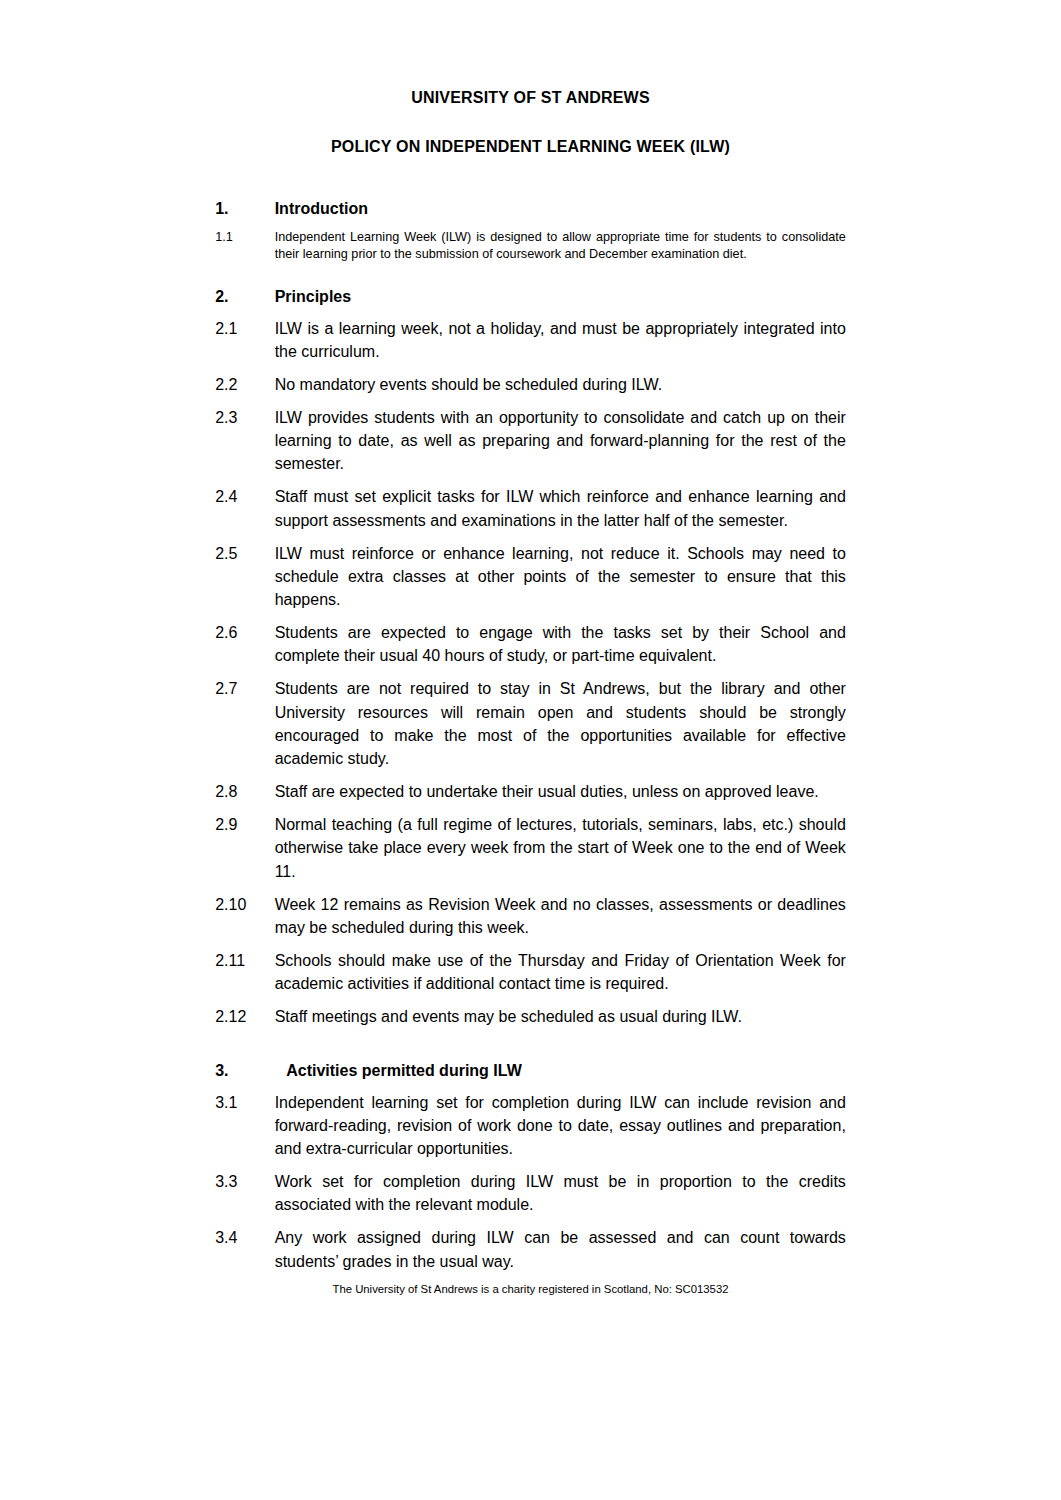UNIVERSITY OF ST ANDREWS
POLICY ON INDEPENDENT LEARNING WEEK (ILW)
1. Introduction
1.1 Independent Learning Week (ILW) is designed to allow appropriate time for students to consolidate their learning prior to the submission of coursework and December examination diet.
2. Principles
2.1 ILW is a learning week, not a holiday, and must be appropriately integrated into the curriculum.
2.2 No mandatory events should be scheduled during ILW.
2.3 ILW provides students with an opportunity to consolidate and catch up on their learning to date, as well as preparing and forward-planning for the rest of the semester.
2.4 Staff must set explicit tasks for ILW which reinforce and enhance learning and support assessments and examinations in the latter half of the semester.
2.5 ILW must reinforce or enhance learning, not reduce it. Schools may need to schedule extra classes at other points of the semester to ensure that this happens.
2.6 Students are expected to engage with the tasks set by their School and complete their usual 40 hours of study, or part-time equivalent.
2.7 Students are not required to stay in St Andrews, but the library and other University resources will remain open and students should be strongly encouraged to make the most of the opportunities available for effective academic study.
2.8 Staff are expected to undertake their usual duties, unless on approved leave.
2.9 Normal teaching (a full regime of lectures, tutorials, seminars, labs, etc.) should otherwise take place every week from the start of Week one to the end of Week 11.
2.10 Week 12 remains as Revision Week and no classes, assessments or deadlines may be scheduled during this week.
2.11 Schools should make use of the Thursday and Friday of Orientation Week for academic activities if additional contact time is required.
2.12 Staff meetings and events may be scheduled as usual during ILW.
3. Activities permitted during ILW
3.1 Independent learning set for completion during ILW can include revision and forward-reading, revision of work done to date, essay outlines and preparation, and extra-curricular opportunities.
3.3 Work set for completion during ILW must be in proportion to the credits associated with the relevant module.
3.4 Any work assigned during ILW can be assessed and can count towards students’ grades in the usual way.
The University of St Andrews is a charity registered in Scotland, No: SC013532